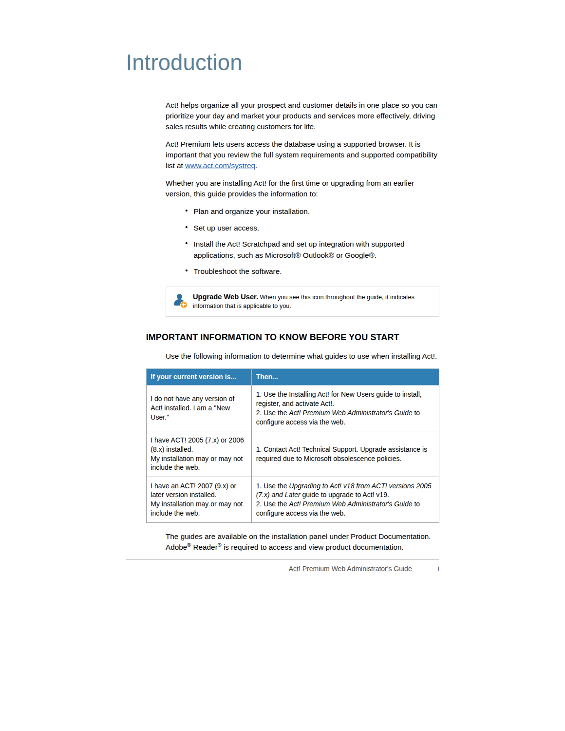Introduction
Act! helps organize all your prospect and customer details in one place so you can prioritize your day and market your products and services more effectively, driving sales results while creating customers for life.
Act! Premium lets users access the database using a supported browser. It is important that you review the full system requirements and supported compatibility list at www.act.com/systreq.
Whether you are installing Act! for the first time or upgrading from an earlier version, this guide provides the information to:
Plan and organize your installation.
Set up user access.
Install the Act! Scratchpad and set up integration with supported applications, such as Microsoft® Outlook® or Google®.
Troubleshoot the software.
Upgrade Web User. When you see this icon throughout the guide, it indicates information that is applicable to you.
IMPORTANT INFORMATION TO KNOW BEFORE YOU START
Use the following information to determine what guides to use when installing Act!.
| If your current version is... | Then... |
| --- | --- |
| I do not have any version of Act! installed. I am a "New User." | 1. Use the Installing Act! for New Users guide to install, register, and activate Act!. 2. Use the Act! Premium Web Administrator's Guide to configure access via the web. |
| I have ACT! 2005 (7.x) or 2006 (8.x) installed. My installation may or may not include the web. | 1. Contact Act! Technical Support. Upgrade assistance is required due to Microsoft obsolescence policies. |
| I have an ACT! 2007 (9.x) or later version installed. My installation may or may not include the web. | 1. Use the Upgrading to Act! v18 from ACT! versions 2005 (7.x) and Later guide to upgrade to Act! v19. 2. Use the Act! Premium Web Administrator's Guide to configure access via the web. |
The guides are available on the installation panel under Product Documentation. Adobe® Reader® is required to access and view product documentation.
Act! Premium Web Administrator's Guide i